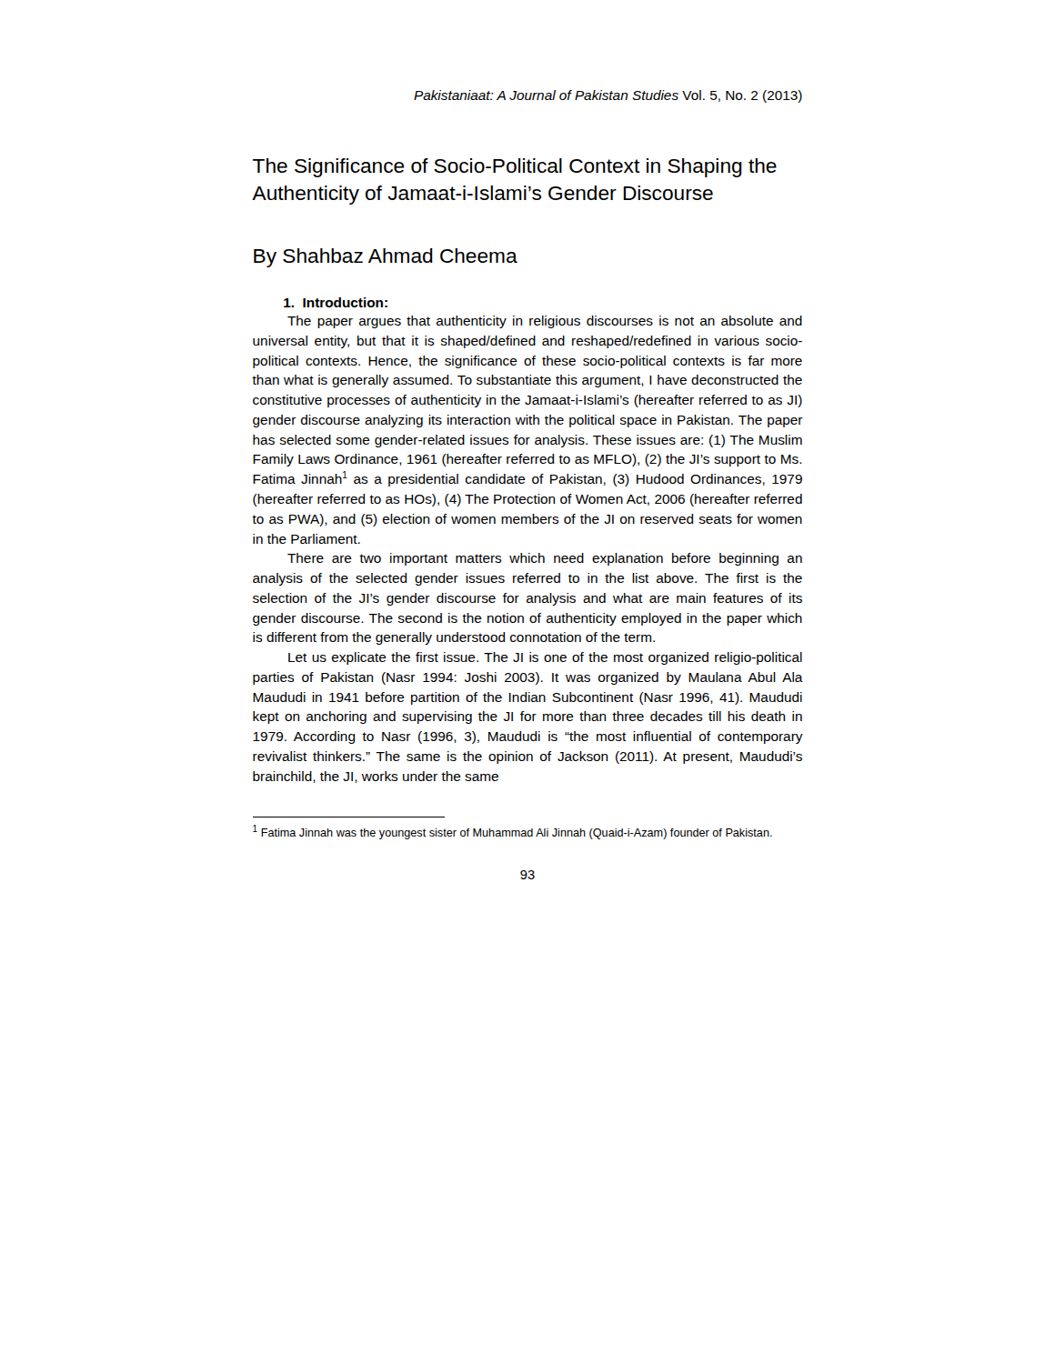Pakistaniaat: A Journal of Pakistan Studies Vol. 5, No. 2 (2013)
The Significance of Socio-Political Context in Shaping the Authenticity of Jamaat-i-Islami’s Gender Discourse
By Shahbaz Ahmad Cheema
1. Introduction:
The paper argues that authenticity in religious discourses is not an absolute and universal entity, but that it is shaped/defined and reshaped/redefined in various socio-political contexts. Hence, the significance of these socio-political contexts is far more than what is generally assumed. To substantiate this argument, I have deconstructed the constitutive processes of authenticity in the Jamaat-i-Islami’s (hereafter referred to as JI) gender discourse analyzing its interaction with the political space in Pakistan. The paper has selected some gender-related issues for analysis. These issues are: (1) The Muslim Family Laws Ordinance, 1961 (hereafter referred to as MFLO), (2) the JI’s support to Ms. Fatima Jinnah1 as a presidential candidate of Pakistan, (3) Hudood Ordinances, 1979 (hereafter referred to as HOs), (4) The Protection of Women Act, 2006 (hereafter referred to as PWA), and (5) election of women members of the JI on reserved seats for women in the Parliament.
There are two important matters which need explanation before beginning an analysis of the selected gender issues referred to in the list above. The first is the selection of the JI’s gender discourse for analysis and what are main features of its gender discourse. The second is the notion of authenticity employed in the paper which is different from the generally understood connotation of the term.
Let us explicate the first issue. The JI is one of the most organized religio-political parties of Pakistan (Nasr 1994: Joshi 2003). It was organized by Maulana Abul Ala Maududi in 1941 before partition of the Indian Subcontinent (Nasr 1996, 41). Maududi kept on anchoring and supervising the JI for more than three decades till his death in 1979. According to Nasr (1996, 3), Maududi is “the most influential of contemporary revivalist thinkers.” The same is the opinion of Jackson (2011). At present, Maududi’s brainchild, the JI, works under the same
1 Fatima Jinnah was the youngest sister of Muhammad Ali Jinnah (Quaid-i-Azam) founder of Pakistan.
93